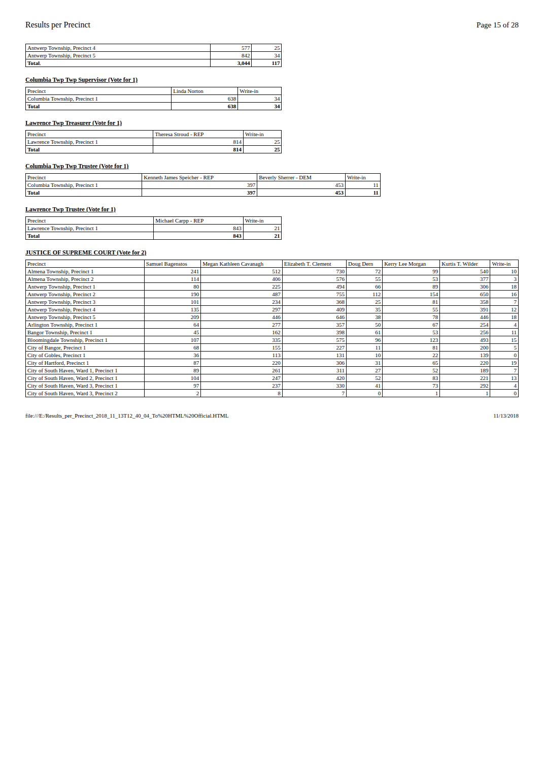,
Results per Precinct
Page 15 of 28
| Antwerp Township, Precinct 4 | 577 | 25 |
| Antwerp Township, Precinct 5 | 842 | 34 |
| Total | 3,044 | 117 |
Columbia Twp Twp Supervisor (Vote for 1)
| Precinct | Linda Norton | Write-in |
| --- | --- | --- |
| Columbia Township, Precinct 1 | 638 | 34 |
| Total | 638 | 34 |
Lawrence Twp Treasurer (Vote for 1)
| Precinct | Theresa Stroud - REP | Write-in |
| --- | --- | --- |
| Lawrence Township, Precinct 1 | 814 | 25 |
| Total | 814 | 25 |
Columbia Twp Twp Trustee (Vote for 1)
| Precinct | Kenneth James Speicher - REP | Beverly Sherrer - DEM | Write-in |
| --- | --- | --- | --- |
| Columbia Township, Precinct 1 | 397 | 453 | 11 |
| Total | 397 | 453 | 11 |
Lawrence Twp Trustee (Vote for 1)
| Precinct | Michael Carpp - REP | Write-in |
| --- | --- | --- |
| Lawrence Township, Precinct 1 | 843 | 21 |
| Total | 843 | 21 |
JUSTICE OF SUPREME COURT (Vote for 2)
| Precinct | Samuel Bagenstos | Megan Kathleen Cavanagh | Elizabeth T. Clement | Doug Dern | Kerry Lee Morgan | Kurtis T. Wilder | Write-in |
| --- | --- | --- | --- | --- | --- | --- | --- |
| Almena Township, Precinct 1 | 241 | 512 | 730 | 72 | 99 | 540 | 10 |
| Almena Township, Precinct 2 | 114 | 406 | 576 | 55 | 53 | 377 | 3 |
| Antwerp Township, Precinct 1 | 80 | 225 | 494 | 66 | 89 | 306 | 18 |
| Antwerp Township, Precinct 2 | 190 | 487 | 755 | 112 | 154 | 650 | 16 |
| Antwerp Township, Precinct 3 | 101 | 234 | 368 | 25 | 81 | 358 | 7 |
| Antwerp Township, Precinct 4 | 135 | 297 | 409 | 35 | 55 | 391 | 12 |
| Antwerp Township, Precinct 5 | 209 | 446 | 646 | 38 | 78 | 446 | 18 |
| Arlington Township, Precinct 1 | 64 | 277 | 357 | 50 | 67 | 254 | 4 |
| Bangor Township, Precinct 1 | 45 | 162 | 398 | 61 | 53 | 256 | 11 |
| Bloomingdale Township, Precinct 1 | 107 | 335 | 575 | 96 | 123 | 493 | 15 |
| City of Bangor, Precinct 1 | 68 | 155 | 227 | 11 | 81 | 200 | 5 |
| City of Gobles, Precinct 1 | 36 | 113 | 131 | 10 | 22 | 139 | 0 |
| City of Hartford, Precinct 1 | 87 | 220 | 306 | 31 | 65 | 220 | 19 |
| City of South Haven, Ward 1, Precinct 1 | 89 | 261 | 311 | 27 | 52 | 189 | 7 |
| City of South Haven, Ward 2, Precinct 1 | 104 | 247 | 420 | 52 | 83 | 221 | 13 |
| City of South Haven, Ward 3, Precinct 1 | 97 | 237 | 330 | 41 | 73 | 292 | 4 |
| City of South Haven, Ward 3, Precinct 2 | 2 | 8 | 7 | 0 | 1 | 1 | 0 |
file:///E:/Results_per_Precinct_2018_11_13T12_40_04_To%20HTML%20Official.HTML
11/13/2018